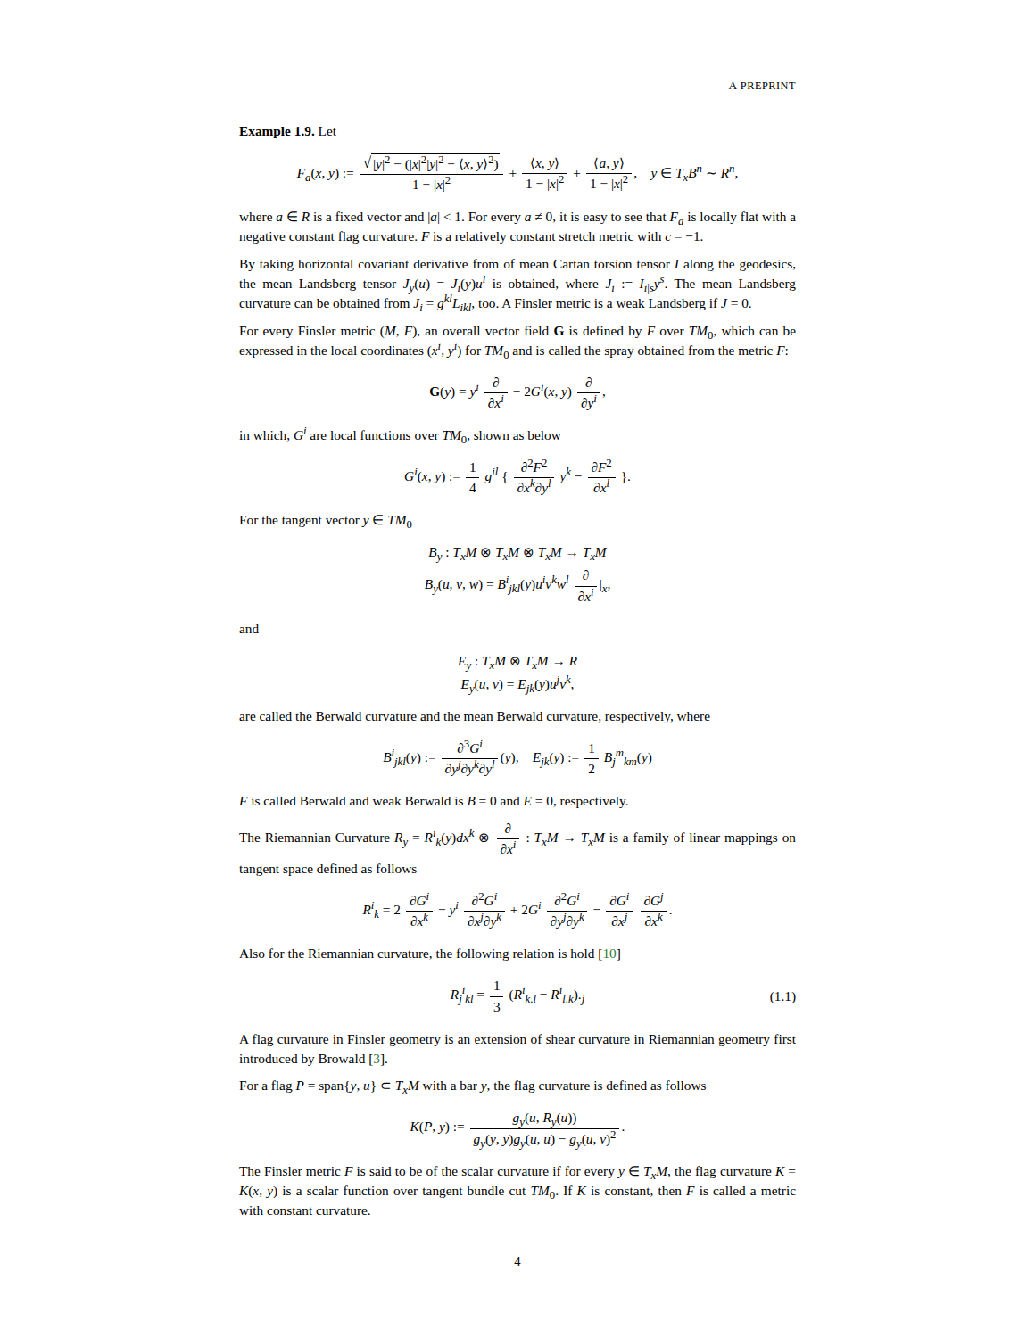A PREPRINT
Example 1.9. Let
Fa(x, y) := |y|2 − (|x|2|y|2 − ⟨x, y⟩2) 1 − |x|2 + ⟨x, y⟩ 1 − |x|2 + ⟨a, y⟩ 1 − |x|2 , y ∈ TxBn ∼ Rn,
where a ∈ R is a fixed vector and |a| < 1. For every a ≠ 0, it is easy to see that Fa is locally flat with a negative constant flag curvature. F is a relatively constant stretch metric with c = −1.
By taking horizontal covariant derivative from of mean Cartan torsion tensor I along the geodesics, the mean Landsberg tensor Jy(u) = Ji(y)ui is obtained, where Ji := Ii|sys. The mean Landsberg curvature can be obtained from Ji = gklLikl, too. A Finsler metric is a weak Landsberg if J = 0.
For every Finsler metric (M, F), an overall vector field G is defined by F over TM0, which can be expressed in the local coordinates (xi, yi) for TM0 and is called the spray obtained from the metric F:
G(y) = yi ∂∂xi − 2Gi(x, y) ∂∂yi,
in which, Gi are local functions over TM0, shown as below
Gi(x, y) := 14 gil { ∂2F2 ∂xk∂yl yk − ∂F2 ∂xl }.
For the tangent vector y ∈ TM0
By : TxM ⊗ TxM ⊗ TxM → TxM By(u, v, w) = Bijkl(y)uivkwl ∂∂xi|x,
and
Ey : TxM ⊗ TxM → R Ey(u, v) = Ejk(y)ujvk,
are called the Berwald curvature and the mean Berwald curvature, respectively, where
Bijkl(y) := ∂3Gi ∂yj∂yk∂yl (y), Ejk(y) := 12 Bjmkm(y)
F is called Berwald and weak Berwald is B = 0 and E = 0, respectively.
The Riemannian Curvature Ry = Rik(y)dxk ⊗ ∂∂xi : TxM → TxM is a family of linear mappings on tangent space defined as follows
Rik = 2 ∂Gi∂xk − yi ∂2Gi∂xj∂yk + 2Gi ∂2Gi∂yj∂yk − ∂Gi∂xj ∂Gj∂xk.
Also for the Riemannian curvature, the following relation is hold [10]
Rjikl = 13 (Rik.l − Ril.k).j (1.1)
A flag curvature in Finsler geometry is an extension of shear curvature in Riemannian geometry first introduced by Browald [3].
For a flag P = span{y, u} ⊂ TxM with a bar y, the flag curvature is defined as follows
K(P, y) := gy(u, Ry(u)) gy(y, y)gy(u, u) − gy(u, v)2 .
The Finsler metric F is said to be of the scalar curvature if for every y ∈ TxM, the flag curvature K = K(x, y) is a scalar function over tangent bundle cut TM0. If K is constant, then F is called a metric with constant curvature.
4